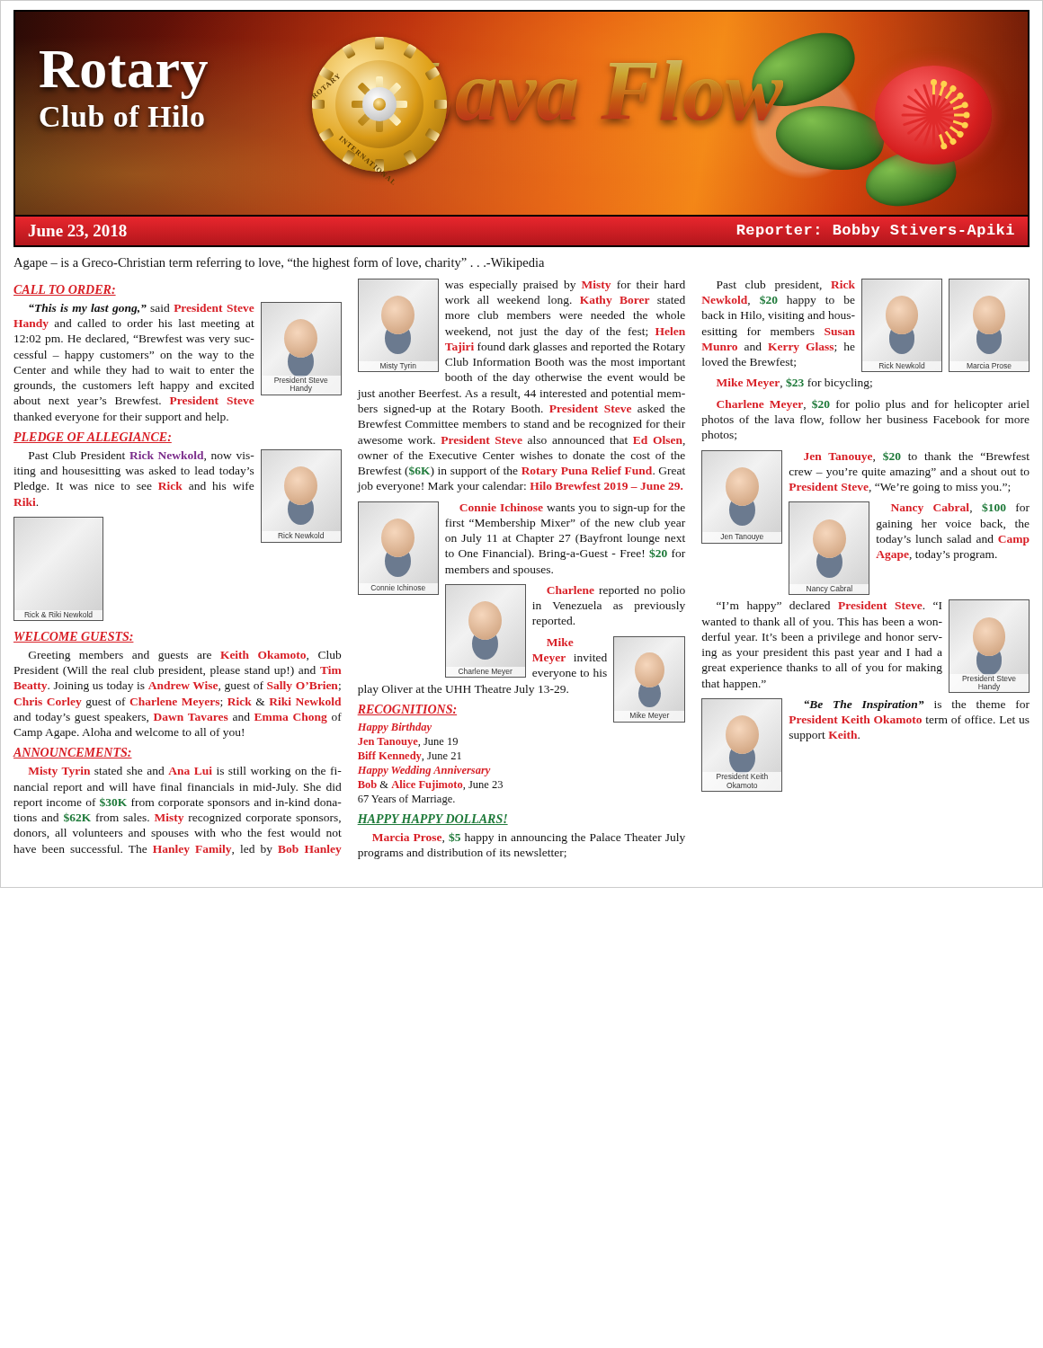Rotary Club of Hilo
ROTARY INTERNATIONAL
Lava Flow
June 23, 2018
Reporter: Bobby Stivers-Apiki
Agape – is a Greco-Christian term referring to love, “the highest form of love, charity” . . .-Wikipedia
CALL TO ORDER:
“This is my last gong,” said President Steve Handy and called to order his last meeting at 12:02 pm. He declared, “Brewfest was very successful – happy customers” on the way to the Center and while they had to wait to enter the grounds, the customers left happy and excited about next year’s Brewfest. President Steve thanked everyone for their support and help.
PLEDGE OF ALLEGIANCE:
Past Club President Rick Newkold, now visiting and housesitting was asked to lead today’s Pledge. It was nice to see Rick and his wife Riki.
WELCOME GUESTS:
Greeting members and guests are Keith Okamoto, Club President (Will the real club president, please stand up!) and Tim Beatty. Joining us today is Andrew Wise, guest of Sally O’Brien; Chris Corley guest of Charlene Meyers; Rick & Riki Newkold and today’s guest speakers, Dawn Tavares and Emma Chong of Camp Agape. Aloha and welcome to all of you!
ANNOUNCEMENTS:
Misty Tyrin stated she and Ana Lui is still working on the financial report and will have final financials in mid-July. She did report income of $30K from corporate sponsors and in-kind donations and $62K from sales. Misty recognized corporate sponsors, donors, all volunteers and spouses with who the fest would not have been successful. The Hanley Family, led by Bob Hanley was especially praised by Misty for their hard work all weekend long. Kathy Borer stated more club members were needed the whole weekend, not just the day of the fest; Helen Tajiri found dark glasses and reported the Rotary Club Information Booth was the most important booth of the day otherwise the event would be just another Beerfest. As a result, 44 interested and potential members signed-up at the Rotary Booth. President Steve asked the Brewfest Committee members to stand and be recognized for their awesome work. President Steve also announced that Ed Olsen, owner of the Executive Center wishes to donate the cost of the Brewfest ($6K) in support of the Rotary Puna Relief Fund. Great job everyone! Mark your calendar: Hilo Brewfest 2019 – June 29.
Connie Ichinose wants you to sign-up for the first “Membership Mixer” of the new club year on July 11 at Chapter 27 (Bayfront lounge next to One Financial). Bring-a-Guest - Free! $20 for members and spouses.
Charlene reported no polio in Venezuela as previously reported.
Mike Meyer invited everyone to his play Oliver at the UHH Theatre July 13-29.
RECOGNITIONS:
Happy Birthday
Jen Tanouye, June 19
Biff Kennedy, June 21
Happy Wedding Anniversary
Bob & Alice Fujimoto, June 23
67 Years of Marriage.
HAPPY HAPPY DOLLARS!
Marcia Prose, $5 happy in announcing the Palace Theater July programs and distribution of its newsletter;
Past club president, Rick Newkold, $20 happy to be back in Hilo, visiting and housesitting for members Susan Munro and Kerry Glass; he loved the Brewfest;
Mike Meyer, $23 for bicycling;
Charlene Meyer, $20 for polio plus and for helicopter ariel photos of the lava flow, follow her business Facebook for more photos;
Jen Tanouye, $20 to thank the “Brewfest crew – you’re quite amazing” and a shout out to President Steve, “We’re going to miss you.”;
Nancy Cabral, $100 for gaining her voice back, the today’s lunch salad and Camp Agape, today’s program.
“I’m happy” declared President Steve. “I wanted to thank all of you. This has been a wonderful year. It’s been a privilege and honor serving as your president this past year and I had a great experience thanks to all of you for making that happen.”
“Be The Inspiration” is the theme for President Keith Okamoto term of office. Let us support Keith.